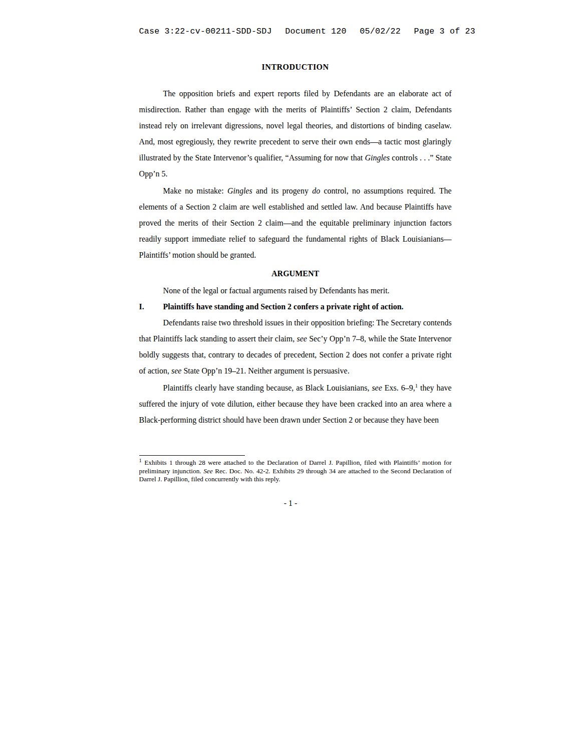Case 3:22-cv-00211-SDD-SDJ Document 120 05/02/22 Page 3 of 23
INTRODUCTION
The opposition briefs and expert reports filed by Defendants are an elaborate act of misdirection. Rather than engage with the merits of Plaintiffs’ Section 2 claim, Defendants instead rely on irrelevant digressions, novel legal theories, and distortions of binding caselaw. And, most egregiously, they rewrite precedent to serve their own ends—a tactic most glaringly illustrated by the State Intervenor’s qualifier, “Assuming for now that Gingles controls . . .” State Opp’n 5.
Make no mistake: Gingles and its progeny do control, no assumptions required. The elements of a Section 2 claim are well established and settled law. And because Plaintiffs have proved the merits of their Section 2 claim—and the equitable preliminary injunction factors readily support immediate relief to safeguard the fundamental rights of Black Louisianians—Plaintiffs’ motion should be granted.
ARGUMENT
None of the legal or factual arguments raised by Defendants has merit.
I.
Plaintiffs have standing and Section 2 confers a private right of action.
Defendants raise two threshold issues in their opposition briefing: The Secretary contends that Plaintiffs lack standing to assert their claim, see Sec’y Opp’n 7–8, while the State Intervenor boldly suggests that, contrary to decades of precedent, Section 2 does not confer a private right of action, see State Opp’n 19–21. Neither argument is persuasive.
Plaintiffs clearly have standing because, as Black Louisianians, see Exs. 6–9,1 they have suffered the injury of vote dilution, either because they have been cracked into an area where a Black-performing district should have been drawn under Section 2 or because they have been
1 Exhibits 1 through 28 were attached to the Declaration of Darrel J. Papillion, filed with Plaintiffs’ motion for preliminary injunction. See Rec. Doc. No. 42-2. Exhibits 29 through 34 are attached to the Second Declaration of Darrel J. Papillion, filed concurrently with this reply.
- 1 -